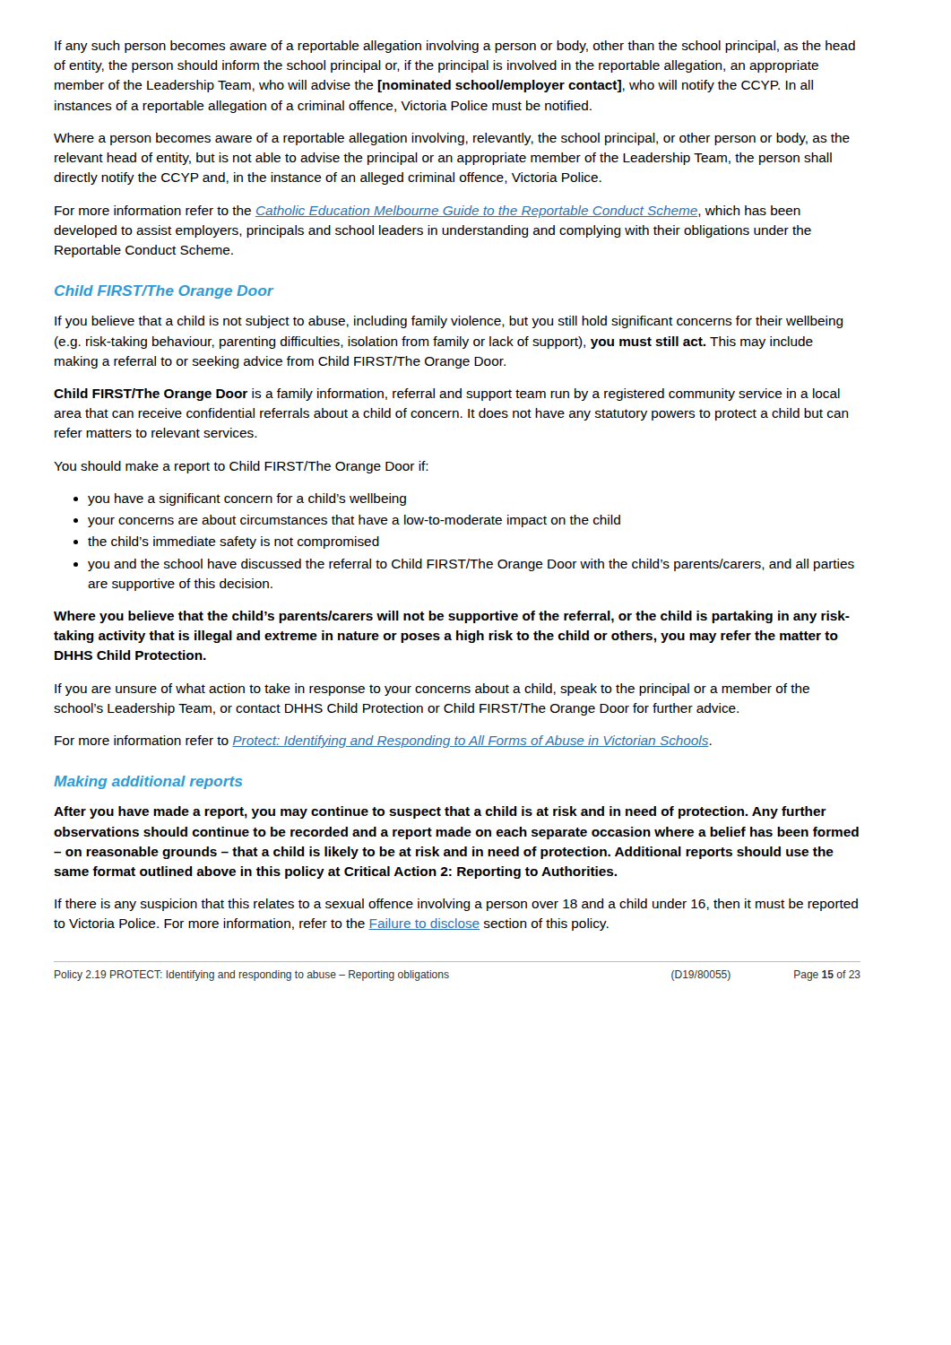If any such person becomes aware of a reportable allegation involving a person or body, other than the school principal, as the head of entity, the person should inform the school principal or, if the principal is involved in the reportable allegation, an appropriate member of the Leadership Team, who will advise the [nominated school/employer contact], who will notify the CCYP. In all instances of a reportable allegation of a criminal offence, Victoria Police must be notified.
Where a person becomes aware of a reportable allegation involving, relevantly, the school principal, or other person or body, as the relevant head of entity, but is not able to advise the principal or an appropriate member of the Leadership Team, the person shall directly notify the CCYP and, in the instance of an alleged criminal offence, Victoria Police.
For more information refer to the Catholic Education Melbourne Guide to the Reportable Conduct Scheme, which has been developed to assist employers, principals and school leaders in understanding and complying with their obligations under the Reportable Conduct Scheme.
Child FIRST/The Orange Door
If you believe that a child is not subject to abuse, including family violence, but you still hold significant concerns for their wellbeing (e.g. risk-taking behaviour, parenting difficulties, isolation from family or lack of support), you must still act. This may include making a referral to or seeking advice from Child FIRST/The Orange Door.
Child FIRST/The Orange Door is a family information, referral and support team run by a registered community service in a local area that can receive confidential referrals about a child of concern. It does not have any statutory powers to protect a child but can refer matters to relevant services.
You should make a report to Child FIRST/The Orange Door if:
you have a significant concern for a child’s wellbeing
your concerns are about circumstances that have a low-to-moderate impact on the child
the child’s immediate safety is not compromised
you and the school have discussed the referral to Child FIRST/The Orange Door with the child’s parents/carers, and all parties are supportive of this decision.
Where you believe that the child’s parents/carers will not be supportive of the referral, or the child is partaking in any risk-taking activity that is illegal and extreme in nature or poses a high risk to the child or others, you may refer the matter to DHHS Child Protection.
If you are unsure of what action to take in response to your concerns about a child, speak to the principal or a member of the school’s Leadership Team, or contact DHHS Child Protection or Child FIRST/The Orange Door for further advice.
For more information refer to Protect: Identifying and Responding to All Forms of Abuse in Victorian Schools.
Making additional reports
After you have made a report, you may continue to suspect that a child is at risk and in need of protection. Any further observations should continue to be recorded and a report made on each separate occasion where a belief has been formed – on reasonable grounds – that a child is likely to be at risk and in need of protection. Additional reports should use the same format outlined above in this policy at Critical Action 2: Reporting to Authorities.
If there is any suspicion that this relates to a sexual offence involving a person over 18 and a child under 16, then it must be reported to Victoria Police. For more information, refer to the Failure to disclose section of this policy.
Policy 2.19 PROTECT: Identifying and responding to abuse – Reporting obligations
(D19/80055)
Page 15 of 23